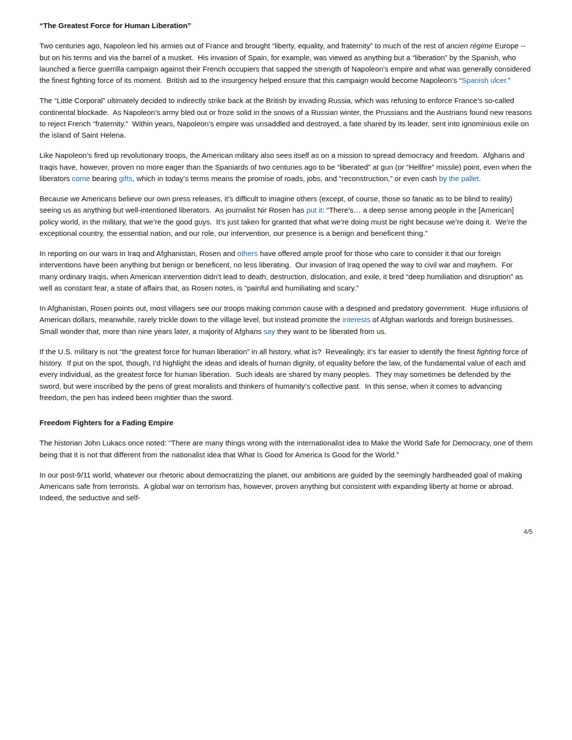“The Greatest Force for Human Liberation”
Two centuries ago, Napoleon led his armies out of France and brought “liberty, equality, and fraternity” to much of the rest of ancien régime Europe -- but on his terms and via the barrel of a musket. His invasion of Spain, for example, was viewed as anything but a “liberation” by the Spanish, who launched a fierce guerrilla campaign against their French occupiers that sapped the strength of Napoleon’s empire and what was generally considered the finest fighting force of its moment. British aid to the insurgency helped ensure that this campaign would become Napoleon’s “Spanish ulcer.”
The “Little Corporal” ultimately decided to indirectly strike back at the British by invading Russia, which was refusing to enforce France’s so-called continental blockade. As Napoleon’s army bled out or froze solid in the snows of a Russian winter, the Prussians and the Austrians found new reasons to reject French “fraternity.” Within years, Napoleon’s empire was unsaddled and destroyed, a fate shared by its leader, sent into ignominious exile on the island of Saint Helena.
Like Napoleon’s fired up revolutionary troops, the American military also sees itself as on a mission to spread democracy and freedom. Afghans and Iraqis have, however, proven no more eager than the Spaniards of two centuries ago to be “liberated” at gun (or “Hellfire” missile) point, even when the liberators come bearing gifts, which in today’s terms means the promise of roads, jobs, and “reconstruction,” or even cash by the pallet.
Because we Americans believe our own press releases, it’s difficult to imagine others (except, of course, those so fanatic as to be blind to reality) seeing us as anything but well-intentioned liberators. As journalist Nir Rosen has put it: “There’s… a deep sense among people in the [American] policy world, in the military, that we’re the good guys. It’s just taken for granted that what we’re doing must be right because we’re doing it. We’re the exceptional country, the essential nation, and our role, our intervention, our presence is a benign and beneficent thing.”
In reporting on our wars in Iraq and Afghanistan, Rosen and others have offered ample proof for those who care to consider it that our foreign interventions have been anything but benign or beneficent, no less liberating. Our invasion of Iraq opened the way to civil war and mayhem. For many ordinary Iraqis, when American intervention didn’t lead to death, destruction, dislocation, and exile, it bred “deep humiliation and disruption” as well as constant fear, a state of affairs that, as Rosen notes, is “painful and humiliating and scary.”
In Afghanistan, Rosen points out, most villagers see our troops making common cause with a despised and predatory government. Huge infusions of American dollars, meanwhile, rarely trickle down to the village level, but instead promote the interests of Afghan warlords and foreign businesses. Small wonder that, more than nine years later, a majority of Afghans say they want to be liberated from us.
If the U.S. military is not “the greatest force for human liberation” in all history, what is? Revealingly, it’s far easier to identify the finest fighting force of history. If put on the spot, though, I’d highlight the ideas and ideals of human dignity, of equality before the law, of the fundamental value of each and every individual, as the greatest force for human liberation. Such ideals are shared by many peoples. They may sometimes be defended by the sword, but were inscribed by the pens of great moralists and thinkers of humanity’s collective past. In this sense, when it comes to advancing freedom, the pen has indeed been mightier than the sword.
Freedom Fighters for a Fading Empire
The historian John Lukacs once noted: “There are many things wrong with the internationalist idea to Make the World Safe for Democracy, one of them being that it is not that different from the nationalist idea that What Is Good for America Is Good for the World.”
In our post-9/11 world, whatever our rhetoric about democratizing the planet, our ambitions are guided by the seemingly hardheaded goal of making Americans safe from terrorists. A global war on terrorism has, however, proven anything but consistent with expanding liberty at home or abroad. Indeed, the seductive and self-
4/5